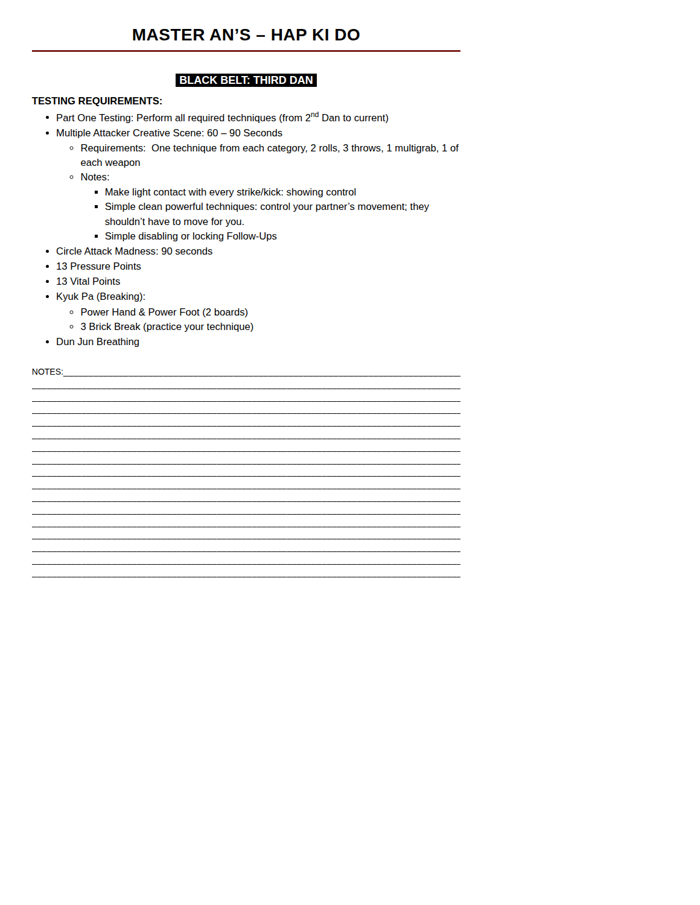Master An’s – Hap Ki Do
BLACK BELT: THIRD DAN
Testing Requirements:
Part One Testing: Perform all required techniques (from 2nd Dan to current)
Multiple Attacker Creative Scene: 60 – 90 Seconds
Requirements: One technique from each category, 2 rolls, 3 throws, 1 multigrab, 1 of each weapon
Notes:
Make light contact with every strike/kick: showing control
Simple clean powerful techniques: control your partner’s movement; they shouldn’t have to move for you.
Simple disabling or locking Follow-Ups
Circle Attack Madness: 90 seconds
13 Pressure Points
13 Vital Points
Kyuk Pa (Breaking):
Power Hand & Power Foot (2 boards)
3 Brick Break (practice your technique)
Dun Jun Breathing
NOTES:______________________________________________________________________________________________________________________________
_____________________________________________________________________________________________________________________________________ _____________________________________________________________________________________________________________________________________ _____________________________________________________________________________________________________________________________________ _____________________________________________________________________________________________________________________________________ _____________________________________________________________________________________________________________________________________ _____________________________________________________________________________________________________________________________________ _____________________________________________________________________________________________________________________________________ _____________________________________________________________________________________________________________________________________ _____________________________________________________________________________________________________________________________________ _____________________________________________________________________________________________________________________________________ _____________________________________________________________________________________________________________________________________ _____________________________________________________________________________________________________________________________________ _____________________________________________________________________________________________________________________________________ _____________________________________________________________________________________________________________________________________ _____________________________________________________________________________________________________________________________________ _____________________________________________________________________________________________________________________________________